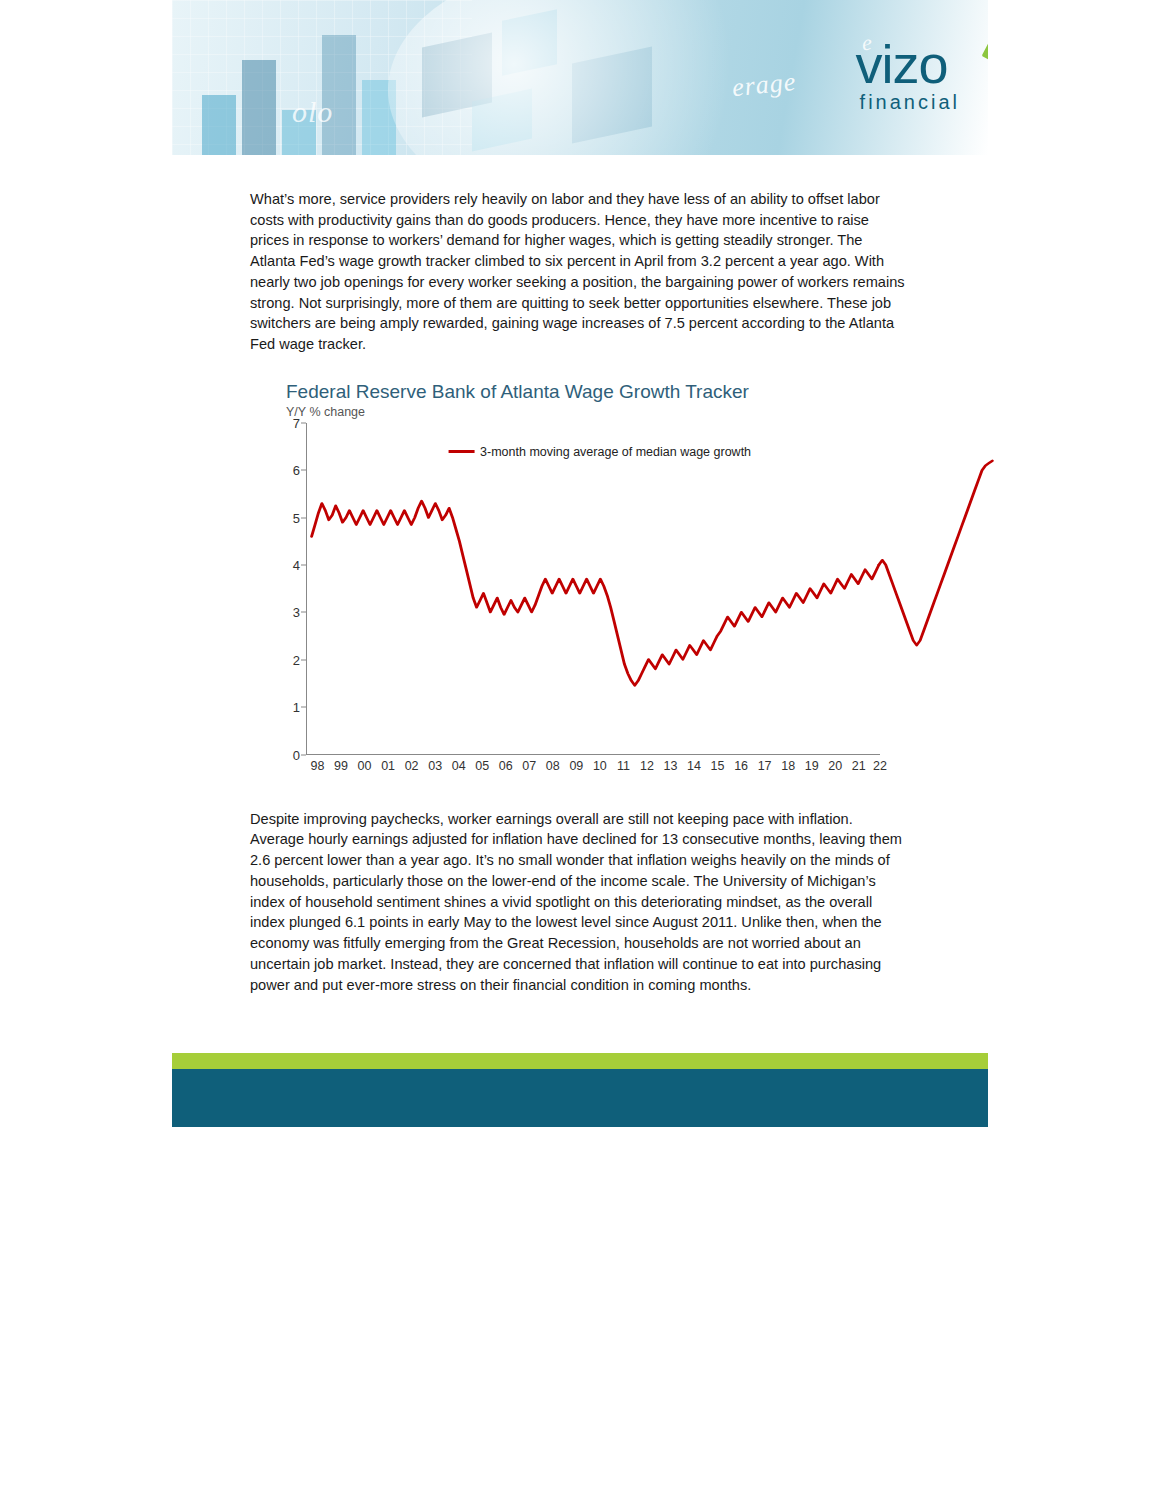olo
erage
e
vizo
financial
What’s more, service providers rely heavily on labor and they have less of an ability to offset labor costs with productivity gains than do goods producers. Hence, they have more incentive to raise prices in response to workers’ demand for higher wages, which is getting steadily stronger. The Atlanta Fed’s wage growth tracker climbed to six percent in April from 3.2 percent a year ago. With nearly two job openings for every worker seeking a position, the bargaining power of workers remains strong. Not surprisingly, more of them are quitting to seek better opportunities elsewhere. These job switchers are being amply rewarded, gaining wage increases of 7.5 percent according to the Atlanta Fed wage tracker.
Federal Reserve Bank of Atlanta Wage Growth Tracker
Y/Y % change
7
6
5
4
3
2
1
0
3-month moving average of median wage growth
98
99
00
01
02
03
04
05
06
07
08
09
10
11
12
13
14
15
16
17
18
19
20
21
22
Despite improving paychecks, worker earnings overall are still not keeping pace with inflation. Average hourly earnings adjusted for inflation have declined for 13 consecutive months, leaving them 2.6 percent lower than a year ago. It’s no small wonder that inflation weighs heavily on the minds of households, particularly those on the lower-end of the income scale. The University of Michigan’s index of household sentiment shines a vivid spotlight on this deteriorating mindset, as the overall index plunged 6.1 points in early May to the lowest level since August 2011. Unlike then, when the economy was fitfully emerging from the Great Recession, households are not worried about an uncertain job market. Instead, they are concerned that inflation will continue to eat into purchasing power and put ever-more stress on their financial condition in coming months.